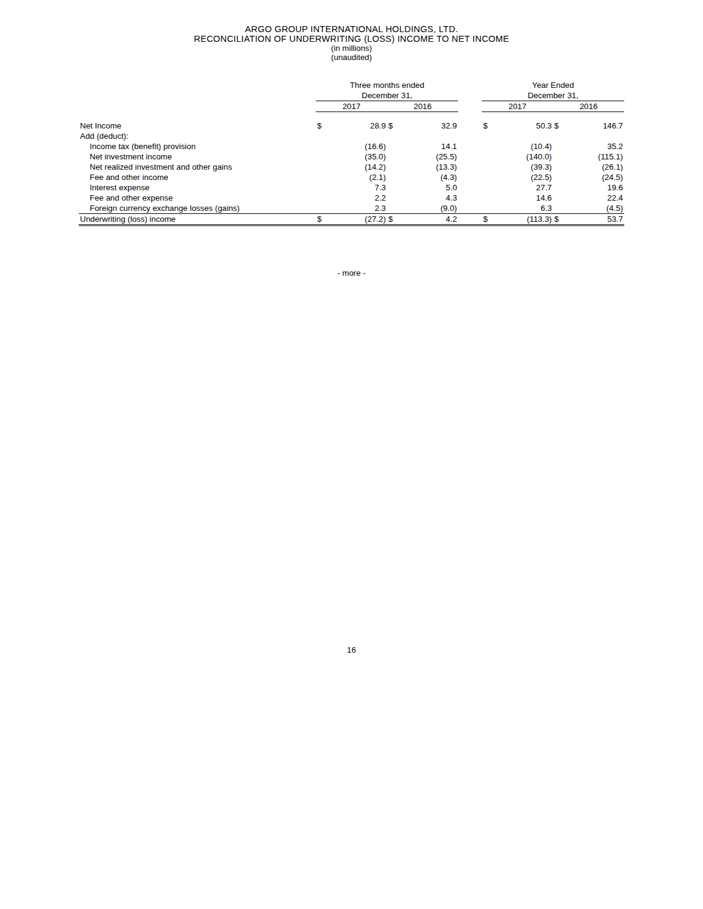ARGO GROUP INTERNATIONAL HOLDINGS, LTD.
RECONCILIATION OF UNDERWRITING (LOSS) INCOME TO NET INCOME
(in millions)
(unaudited)
| | Three months ended | | Year Ended |
| --- | --- | --- | --- |
| | December 31, | | December 31, |
| | 2017 | 2016 | | 2017 | 2016 |
| Net Income | $ | 28.9 | $ | 32.9 | | $ | 50.3 | $ | 146.7 |
| Add (deduct): | | | | | | | | | |
| Income tax (benefit) provision | | (16.6) | | 14.1 | | | (10.4) | | 35.2 |
| Net investment income | | (35.0) | | (25.5) | | | (140.0) | | (115.1) |
| Net realized investment and other gains | | (14.2) | | (13.3) | | | (39.3) | | (26.1) |
| Fee and other income | | (2.1) | | (4.3) | | | (22.5) | | (24.5) |
| Interest expense | | 7.3 | | 5.0 | | | 27.7 | | 19.6 |
| Fee and other expense | | 2.2 | | 4.3 | | | 14.6 | | 22.4 |
| Foreign currency exchange losses (gains) | | 2.3 | | (9.0) | | | 6.3 | | (4.5) |
| Underwriting (loss) income | $ | (27.2) | $ | 4.2 | | $ | (113.3) | $ | 53.7 |
- more -
16